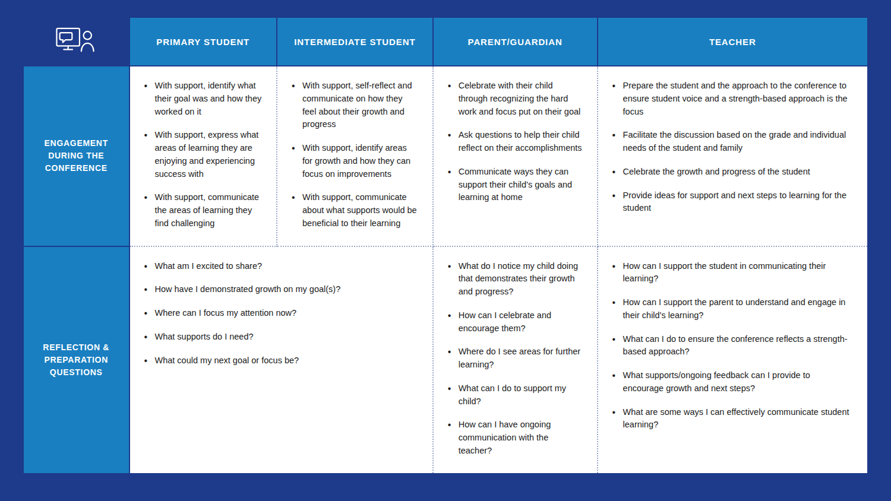| | Primary Student | Intermediate Student | Parent/Guardian | Teacher |
| --- | --- | --- | --- | --- |
| Engagement during the conference | With support, identify what their goal was and how they worked on it With support, express what areas of learning they are enjoying and experiencing success with With support, communicate the areas of learning they find challenging | With support, self-reflect and communicate on how they feel about their growth and progress With support, identify areas for growth and how they can focus on improvements With support, communicate about what supports would be beneficial to their learning | Celebrate with their child through recognizing the hard work and focus put on their goal Ask questions to help their child reflect on their accomplishments Communicate ways they can support their child's goals and learning at home | Prepare the student and the approach to the conference to ensure student voice and a strength-based approach is the focus Facilitate the discussion based on the grade and individual needs of the student and family Celebrate the growth and progress of the student Provide ideas for support and next steps to learning for the student |
| Reflection & preparation questions | What am I excited to share? How have I demonstrated growth on my goal(s)? Where can I focus my attention now? What supports do I need? What could my next goal or focus be? | What do I notice my child doing that demonstrates their growth and progress? How can I celebrate and encourage them? Where do I see areas for further learning? What can I do to support my child? How can I have ongoing communication with the teacher? | How can I support the student in communicating their learning? How can I support the parent to understand and engage in their child's learning? What can I do to ensure the conference reflects a strength-based approach? What supports/ongoing feedback can I provide to encourage growth and next steps? What are some ways I can effectively communicate student learning? |